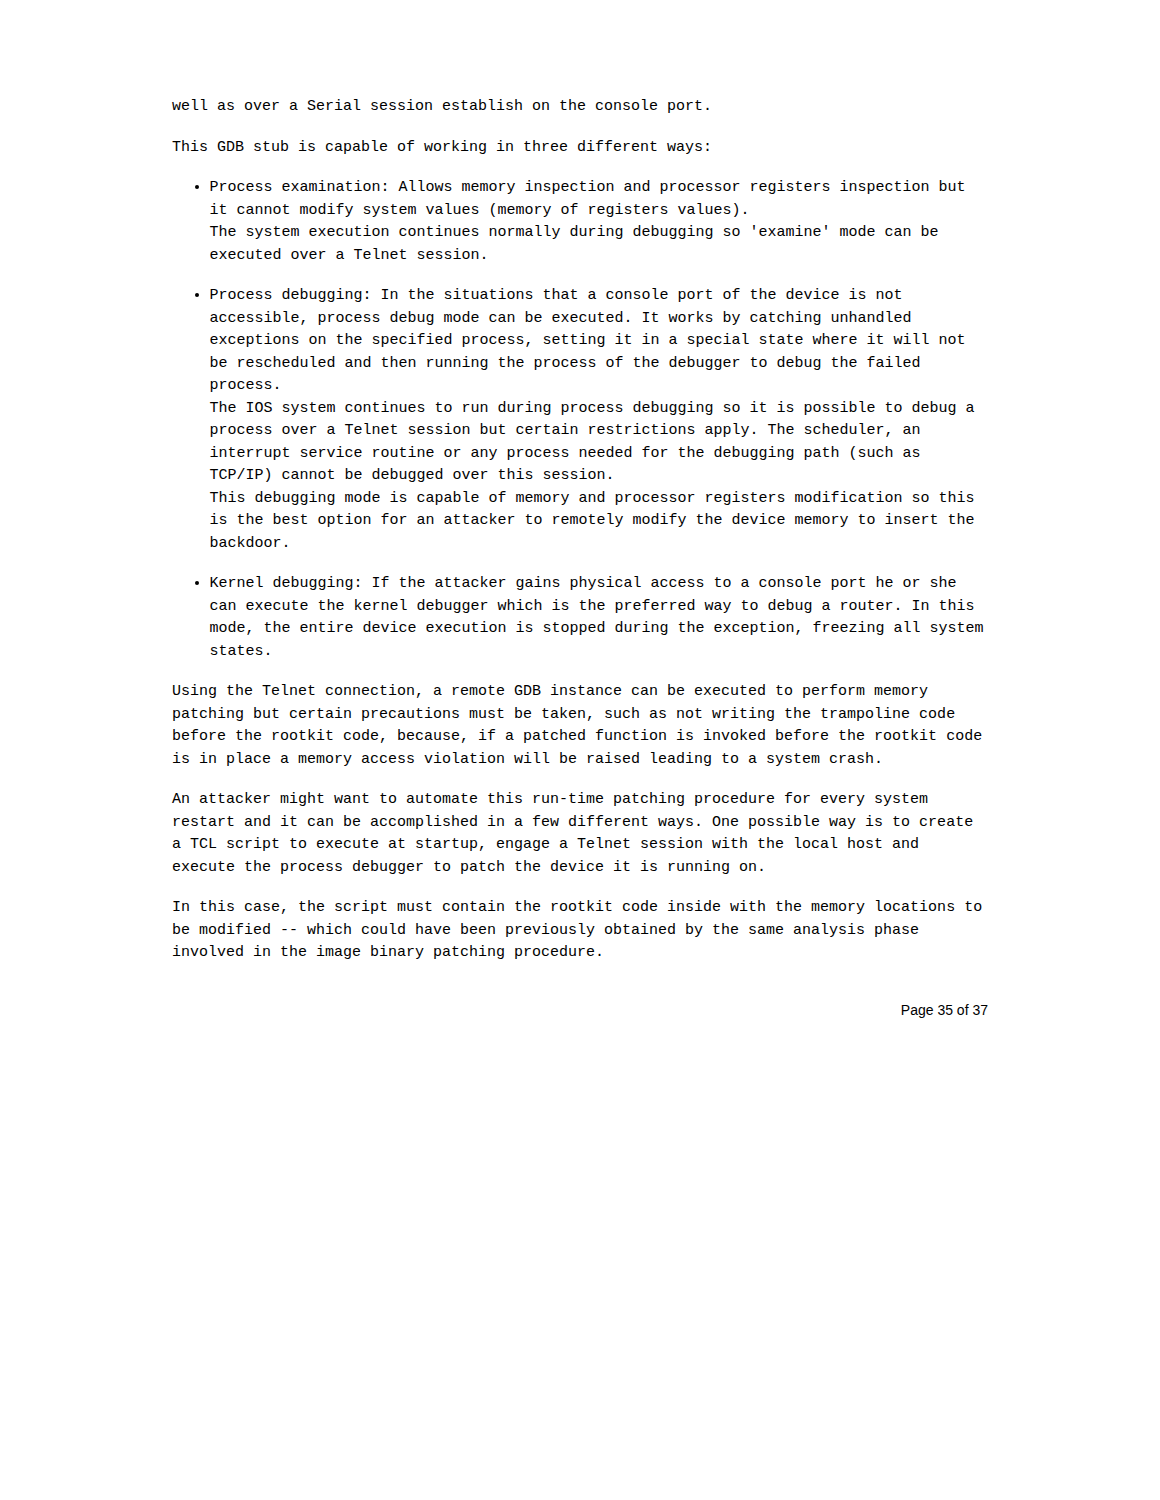well as over a Serial session establish on the console port.
This GDB stub is capable of working in three different ways:
Process examination: Allows memory inspection and processor registers inspection but it cannot modify system values (memory of registers values).
The system execution continues normally during debugging so 'examine' mode can be executed over a Telnet session.
Process debugging: In the situations that a console port of the device is not accessible, process debug mode can be executed. It works by catching unhandled exceptions on the specified process, setting it in a special state where it will not be rescheduled and then running the process of the debugger to debug the failed process.
The IOS system continues to run during process debugging so it is possible to debug a process over a Telnet session but certain restrictions apply. The scheduler, an interrupt service routine or any process needed for the debugging path (such as TCP/IP) cannot be debugged over this session.
This debugging mode is capable of memory and processor registers modification so this is the best option for an attacker to remotely modify the device memory to insert the backdoor.
Kernel debugging: If the attacker gains physical access to a console port he or she can execute the kernel debugger which is the preferred way to debug a router. In this mode, the entire device execution is stopped during the exception, freezing all system states.
Using the Telnet connection, a remote GDB instance can be executed to perform memory patching but certain precautions must be taken, such as not writing the trampoline code before the rootkit code, because, if a patched function is invoked before the rootkit code is in place a memory access violation will be raised leading to a system crash.
An attacker might want to automate this run-time patching procedure for every system restart and it can be accomplished in a few different ways. One possible way is to create a TCL script to execute at startup, engage a Telnet session with the local host and execute the process debugger to patch the device it is running on.
In this case, the script must contain the rootkit code inside with the memory locations to be modified -- which could have been previously obtained by the same analysis phase involved in the image binary patching procedure.
Page 35 of 37